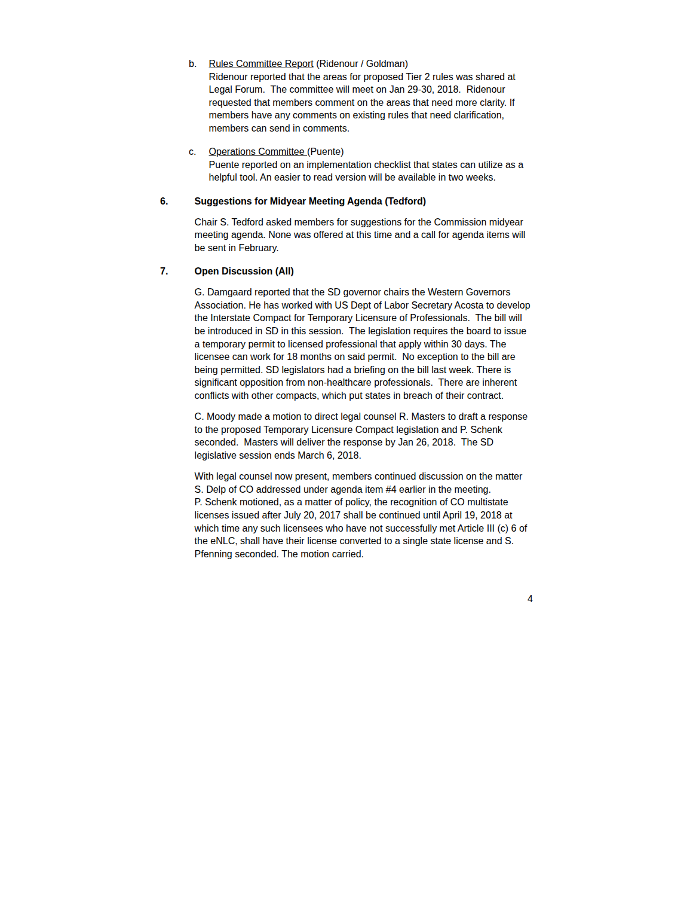b.
Rules Committee Report (Ridenour / Goldman)
Ridenour reported that the areas for proposed Tier 2 rules was shared at Legal Forum. The committee will meet on Jan 29-30, 2018. Ridenour requested that members comment on the areas that need more clarity. If members have any comments on existing rules that need clarification, members can send in comments.
c.
Operations Committee (Puente)
Puente reported on an implementation checklist that states can utilize as a helpful tool. An easier to read version will be available in two weeks.
6.
Suggestions for Midyear Meeting Agenda (Tedford)
Chair S. Tedford asked members for suggestions for the Commission midyear meeting agenda. None was offered at this time and a call for agenda items will be sent in February.
7.
Open Discussion (All)
G. Damgaard reported that the SD governor chairs the Western Governors Association. He has worked with US Dept of Labor Secretary Acosta to develop the Interstate Compact for Temporary Licensure of Professionals. The bill will be introduced in SD in this session. The legislation requires the board to issue a temporary permit to licensed professional that apply within 30 days. The licensee can work for 18 months on said permit. No exception to the bill are being permitted. SD legislators had a briefing on the bill last week. There is significant opposition from non-healthcare professionals. There are inherent conflicts with other compacts, which put states in breach of their contract.
C. Moody made a motion to direct legal counsel R. Masters to draft a response to the proposed Temporary Licensure Compact legislation and P. Schenk seconded. Masters will deliver the response by Jan 26, 2018. The SD legislative session ends March 6, 2018.
With legal counsel now present, members continued discussion on the matter S. Delp of CO addressed under agenda item #4 earlier in the meeting.
P. Schenk motioned, as a matter of policy, the recognition of CO multistate licenses issued after July 20, 2017 shall be continued until April 19, 2018 at which time any such licensees who have not successfully met Article III (c) 6 of the eNLC, shall have their license converted to a single state license and S. Pfenning seconded. The motion carried.
4